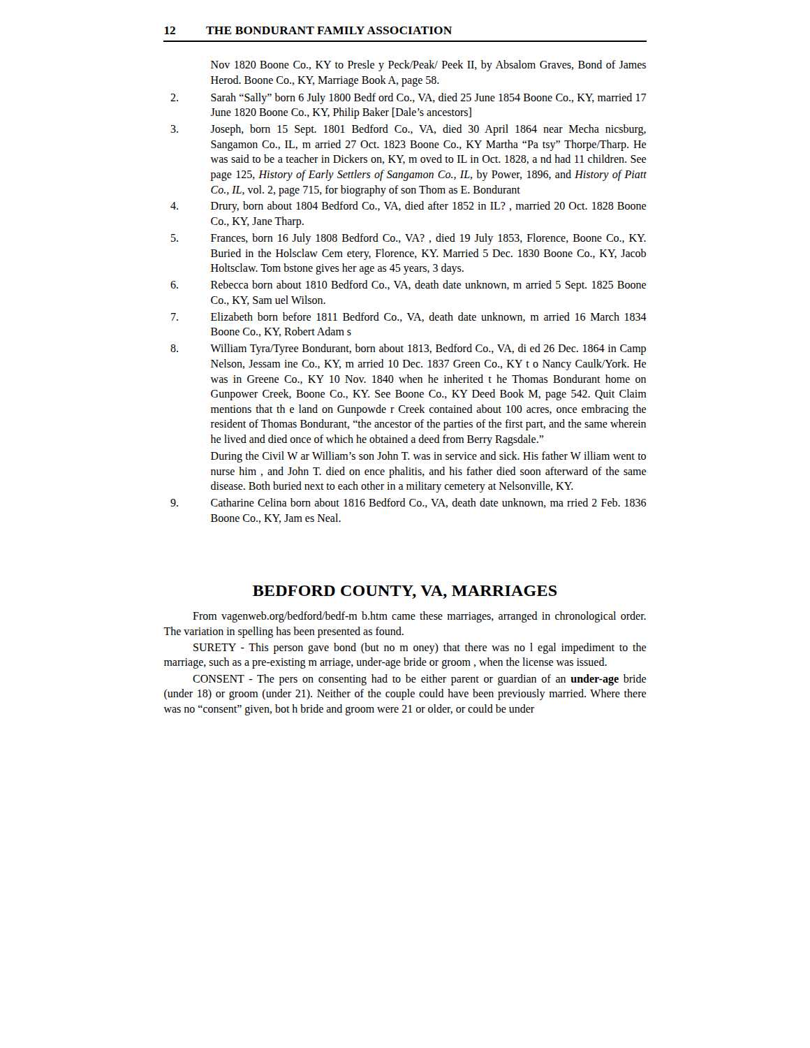12 THE BONDURANT FAMILY ASSOCIATION
Nov 1820 Boone Co., KY to Presle y Peck/Peak/ Peek II, by Absalom Graves, Bond of James Herod. Boone Co., KY, Marriage Book A, page 58.
2.
Sarah “Sally” born 6 July 1800 Bedf ord Co., VA, died 25 June 1854 Boone Co., KY, married 17 June 1820 Boone Co., KY, Philip Baker [Dale’s ancestors]
3.
Joseph, born 15 Sept. 1801 Bedford Co., VA, died 30 April 1864 near Mecha nicsburg, Sangamon Co., IL, m arried 27 Oct. 1823 Boone Co., KY Martha “Pa tsy” Thorpe/Tharp. He was said to be a teacher in Dickers on, KY, m oved to IL in Oct. 1828, a nd had 11 children. See page 125, History of Early Settlers of Sangamon Co., IL, by Power, 1896, and History of Piatt Co., IL, vol. 2, page 715, for biography of son Thom as E. Bondurant
4.
Drury, born about 1804 Bedford Co., VA, died after 1852 in IL? , married 20 Oct. 1828 Boone Co., KY, Jane Tharp.
5.
Frances, born 16 July 1808 Bedford Co., VA? , died 19 July 1853, Florence, Boone Co., KY. Buried in the Holsclaw Cem etery, Florence, KY. Married 5 Dec. 1830 Boone Co., KY, Jacob Holtsclaw. Tom bstone gives her age as 45 years, 3 days.
6.
Rebecca born about 1810 Bedford Co., VA, death date unknown, m arried 5 Sept. 1825 Boone Co., KY, Sam uel Wilson.
7.
Elizabeth born before 1811 Bedford Co., VA, death date unknown, m arried 16 March 1834 Boone Co., KY, Robert Adam s
8.
William Tyra/Tyree Bondurant, born about 1813, Bedford Co., VA, di ed 26 Dec. 1864 in Camp Nelson, Jessam ine Co., KY, m arried 10 Dec. 1837 Green Co., KY t o Nancy Caulk/York. He was in Greene Co., KY 10 Nov. 1840 when he inherited t he Thomas Bondurant home on Gunpower Creek, Boone Co., KY. See Boone Co., KY Deed Book M, page 542. Quit Claim mentions that th e land on Gunpowde r Creek contained about 100 acres, once embracing the resident of Thomas Bondurant, “the ancestor of the parties of the first part, and the same wherein he lived and died once of which he obtained a deed from Berry Ragsdale.”
During the Civil W ar William’s son John T. was in service and sick. His father W illiam went to nurse him , and John T. died on ence phalitis, and his father died soon afterward of the same disease. Both buried next to each other in a military cemetery at Nelsonville, KY.
9.
Catharine Celina born about 1816 Bedford Co., VA, death date unknown, ma rried 2 Feb. 1836 Boone Co., KY, Jam es Neal.
BEDFORD COUNTY, VA, MARRIAGES
From vagenweb.org/bedford/bedf-m b.htm came these marriages, arranged in chronological order. The variation in spelling has been presented as found.
SURETY - This person gave bond (but no m oney) that there was no l egal impediment to the marriage, such as a pre-existing m arriage, under-age bride or groom , when the license was issued.
CONSENT - The pers on consenting had to be either parent or guardian of an under-age bride (under 18) or groom (under 21). Neither of the couple could have been previously married. Where there was no “consent” given, bot h bride and groom were 21 or older, or could be under